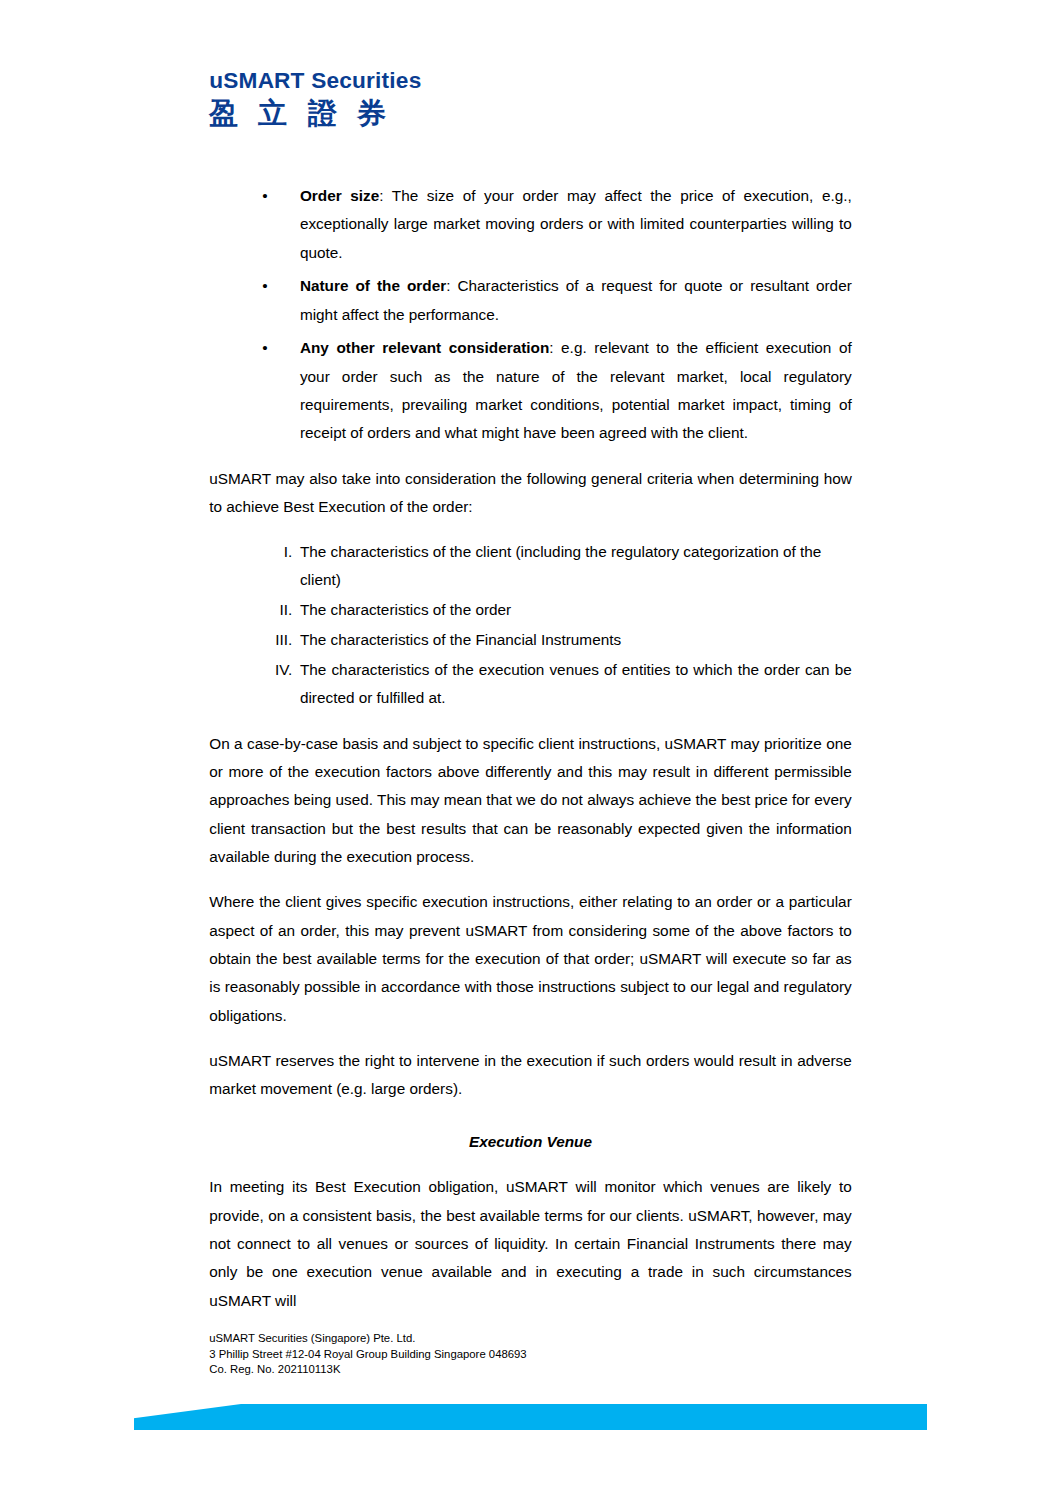uSMART Securities
盈 立 證 券
Order size: The size of your order may affect the price of execution, e.g., exceptionally large market moving orders or with limited counterparties willing to quote.
Nature of the order: Characteristics of a request for quote or resultant order might affect the performance.
Any other relevant consideration: e.g. relevant to the efficient execution of your order such as the nature of the relevant market, local regulatory requirements, prevailing market conditions, potential market impact, timing of receipt of orders and what might have been agreed with the client.
uSMART may also take into consideration the following general criteria when determining how to achieve Best Execution of the order:
The characteristics of the client (including the regulatory categorization of the client)
The characteristics of the order
The characteristics of the Financial Instruments
The characteristics of the execution venues of entities to which the order can be directed or fulfilled at.
On a case-by-case basis and subject to specific client instructions, uSMART may prioritize one or more of the execution factors above differently and this may result in different permissible approaches being used. This may mean that we do not always achieve the best price for every client transaction but the best results that can be reasonably expected given the information available during the execution process.
Where the client gives specific execution instructions, either relating to an order or a particular aspect of an order, this may prevent uSMART from considering some of the above factors to obtain the best available terms for the execution of that order; uSMART will execute so far as is reasonably possible in accordance with those instructions subject to our legal and regulatory obligations.
uSMART reserves the right to intervene in the execution if such orders would result in adverse market movement (e.g. large orders).
Execution Venue
In meeting its Best Execution obligation, uSMART will monitor which venues are likely to provide, on a consistent basis, the best available terms for our clients. uSMART, however, may not connect to all venues or sources of liquidity. In certain Financial Instruments there may only be one execution venue available and in executing a trade in such circumstances uSMART will
uSMART Securities (Singapore) Pte. Ltd.
3 Phillip Street #12-04 Royal Group Building Singapore 048693
Co. Reg. No. 202110113K